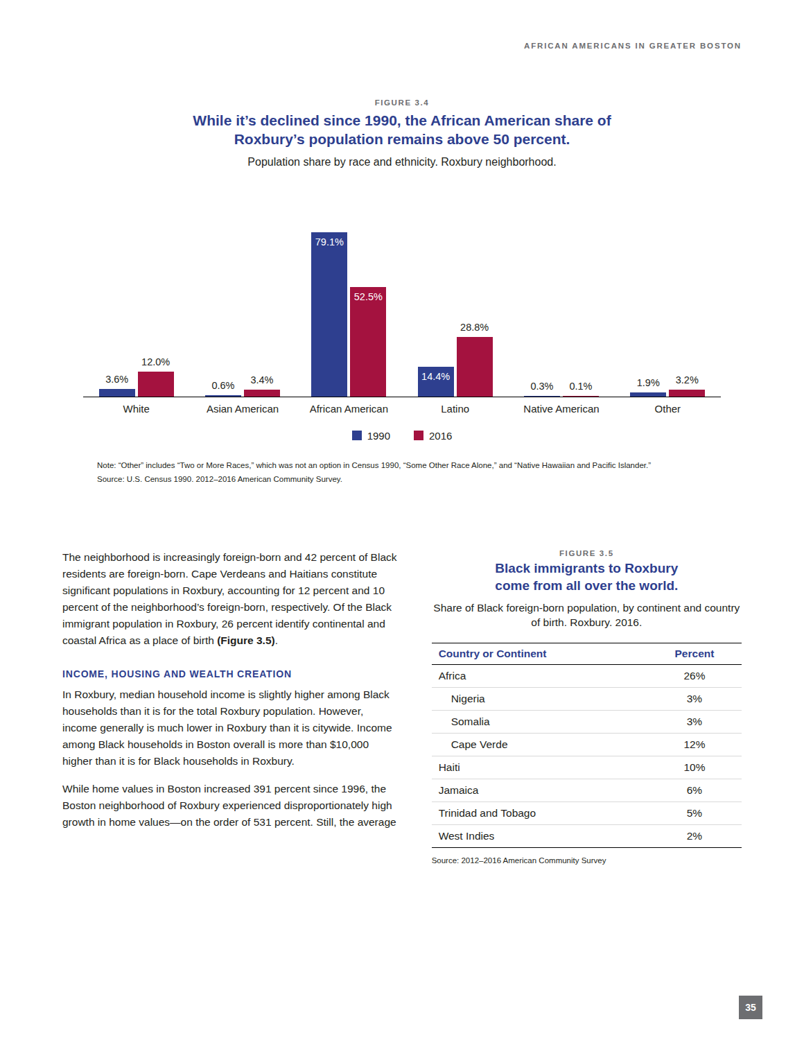AFRICAN AMERICANS IN GREATER BOSTON
FIGURE 3.4
While it’s declined since 1990, the African American share of
Roxbury’s population remains above 50 percent.
Population share by race and ethnicity. Roxbury neighborhood.
3.6%
12.0%
0.6%
3.4%
79.1%
52.5%
14.4%
28.8%
0.3%
0.1%
1.9%
3.2%
White
Asian American
African American
Latino
Native American
Other
1990
2016
Note: “Other” includes “Two or More Races,” which was not an option in Census 1990, “Some Other Race Alone,” and “Native Hawaiian and Pacific Islander.”
Source: U.S. Census 1990. 2012–2016 American Community Survey.
The neighborhood is increasingly foreign-born and 42 percent of Black residents are foreign-born. Cape Verdeans and Haitians constitute significant populations in Roxbury, accounting for 12 percent and 10 percent of the neighborhood’s foreign-born, respectively. Of the Black immigrant population in Roxbury, 26 percent identify continental and coastal Africa as a place of birth (Figure 3.5).
INCOME, HOUSING AND WEALTH CREATION
In Roxbury, median household income is slightly higher among Black households than it is for the total Roxbury population. However, income generally is much lower in Roxbury than it is citywide. Income among Black households in Boston overall is more than $10,000 higher than it is for Black households in Roxbury.
While home values in Boston increased 391 percent since 1996, the Boston neighborhood of Roxbury experienced disproportionately high growth in home values—on the order of 531 percent. Still, the average
FIGURE 3.5
Black immigrants to Roxbury
come from all over the world.
Share of Black foreign-born population, by continent and country of birth. Roxbury. 2016.
| Country or Continent | Percent |
| --- | --- |
| Africa | 26% |
| Nigeria | 3% |
| Somalia | 3% |
| Cape Verde | 12% |
| Haiti | 10% |
| Jamaica | 6% |
| Trinidad and Tobago | 5% |
| West Indies | 2% |
Source: 2012–2016 American Community Survey
35